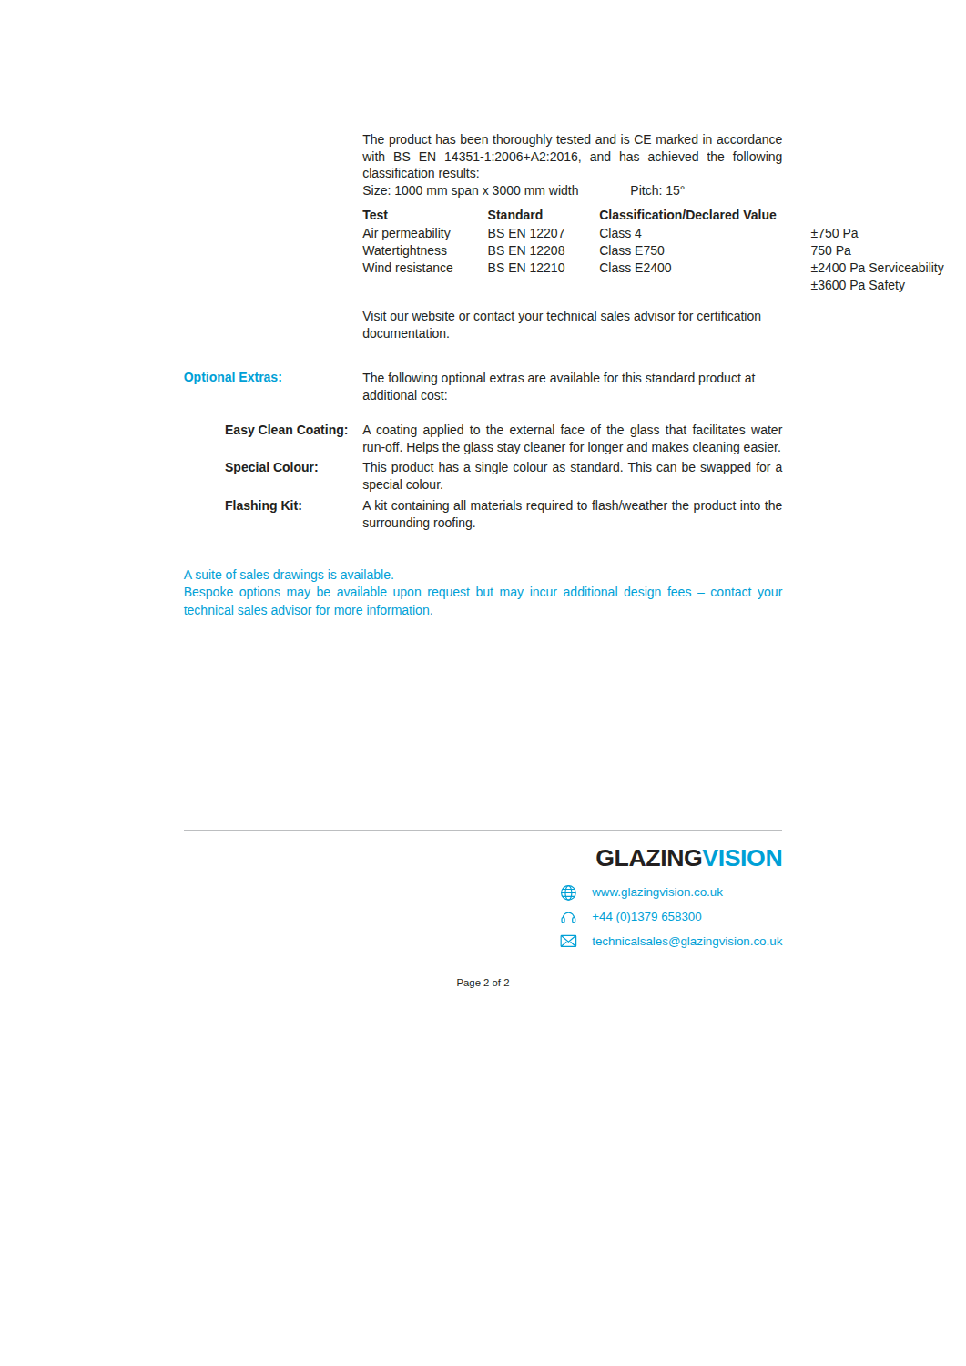The product has been thoroughly tested and is CE marked in accordance with BS EN 14351-1:2006+A2:2016, and has achieved the following classification results:
Size: 1000 mm span x 3000 mm width Pitch: 15°
| Test | Standard | Classification/Declared Value | |
| --- | --- | --- | --- |
| Air permeability | BS EN 12207 | Class 4 | ±750 Pa |
| Watertightness | BS EN 12208 | Class E750 | 750 Pa |
| Wind resistance | BS EN 12210 | Class E2400 | ±2400 Pa Serviceability |
| | | | ±3600 Pa Safety |
Visit our website or contact your technical sales advisor for certification documentation.
Optional Extras:
The following optional extras are available for this standard product at additional cost:
Easy Clean Coating:
A coating applied to the external face of the glass that facilitates water run-off. Helps the glass stay cleaner for longer and makes cleaning easier.
Special Colour:
This product has a single colour as standard. This can be swapped for a special colour.
Flashing Kit:
A kit containing all materials required to flash/weather the product into the surrounding roofing.
A suite of sales drawings is available.
Bespoke options may be available upon request but may incur additional design fees – contact your technical sales advisor for more information.
GLAZING VISION
www.glazingvision.co.uk
+44 (0)1379 658300
technicalsales@glazingvision.co.uk
Page 2 of 2